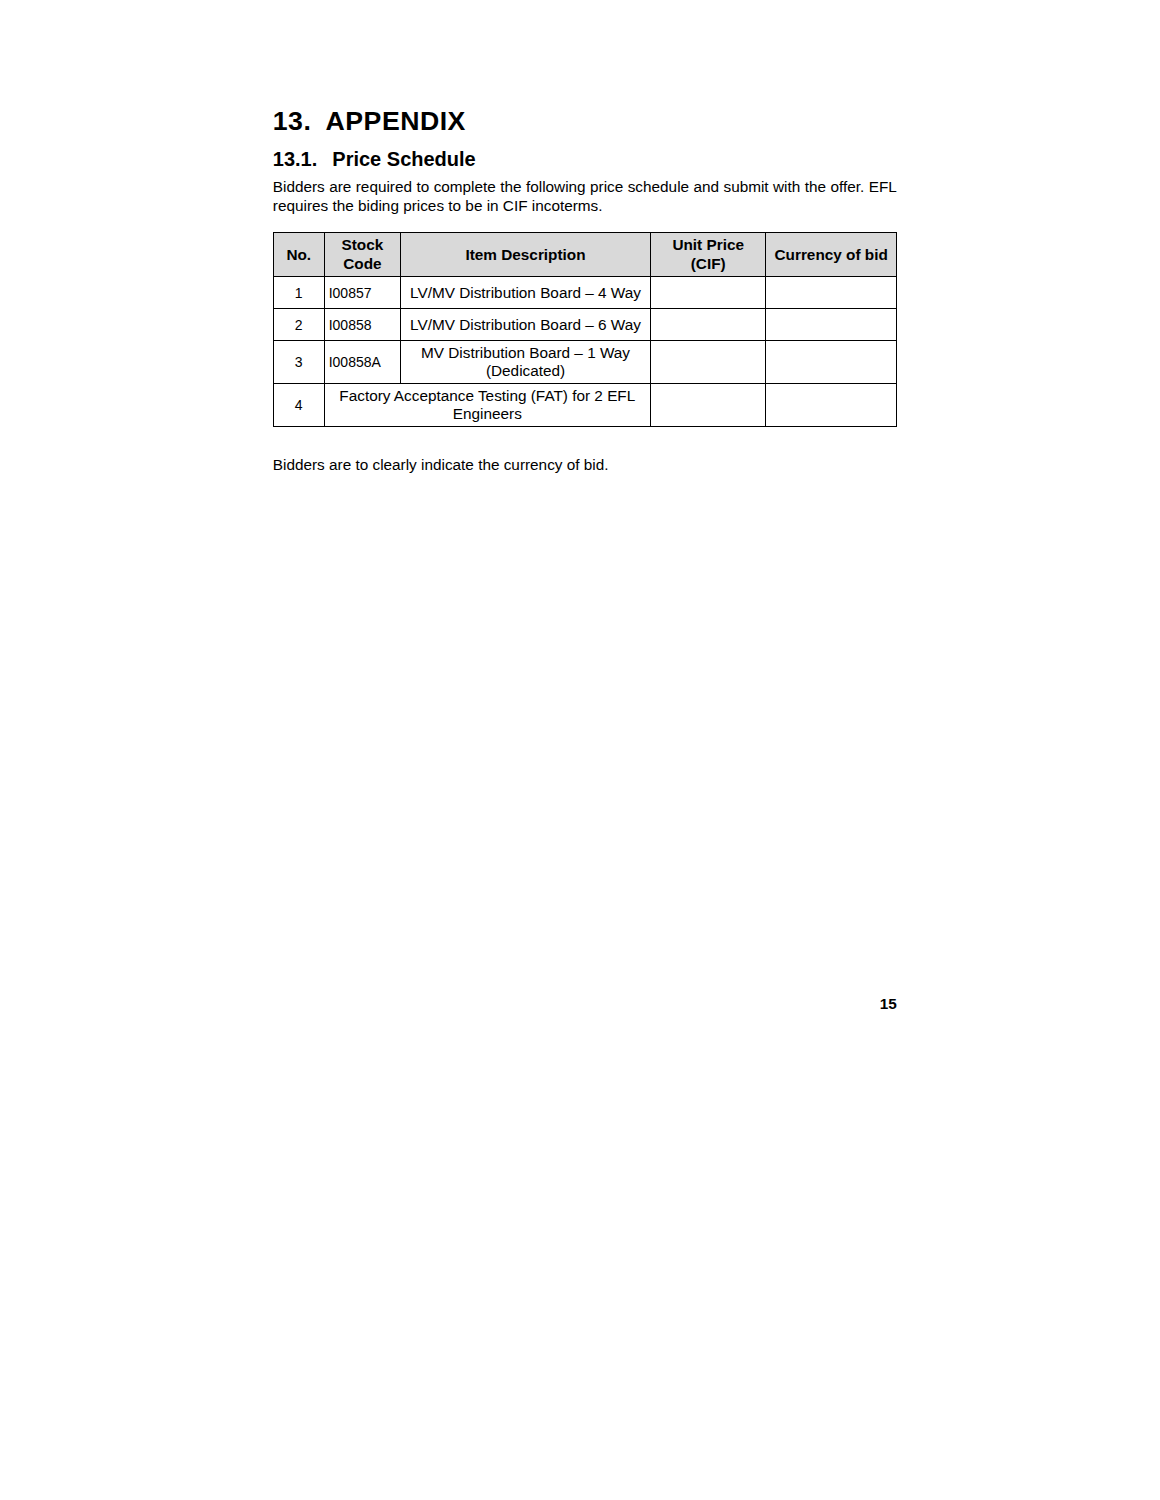13. APPENDIX
13.1. Price Schedule
Bidders are required to complete the following price schedule and submit with the offer. EFL requires the biding prices to be in CIF incoterms.
| No. | Stock Code | Item Description | Unit Price (CIF) | Currency of bid |
| --- | --- | --- | --- | --- |
| 1 | I00857 | LV/MV Distribution Board – 4 Way | | |
| 2 | I00858 | LV/MV Distribution Board – 6 Way | | |
| 3 | I00858A | MV Distribution Board – 1 Way (Dedicated) | | |
| 4 | Factory Acceptance Testing (FAT) for 2 EFL Engineers | | |
Bidders are to clearly indicate the currency of bid.
15